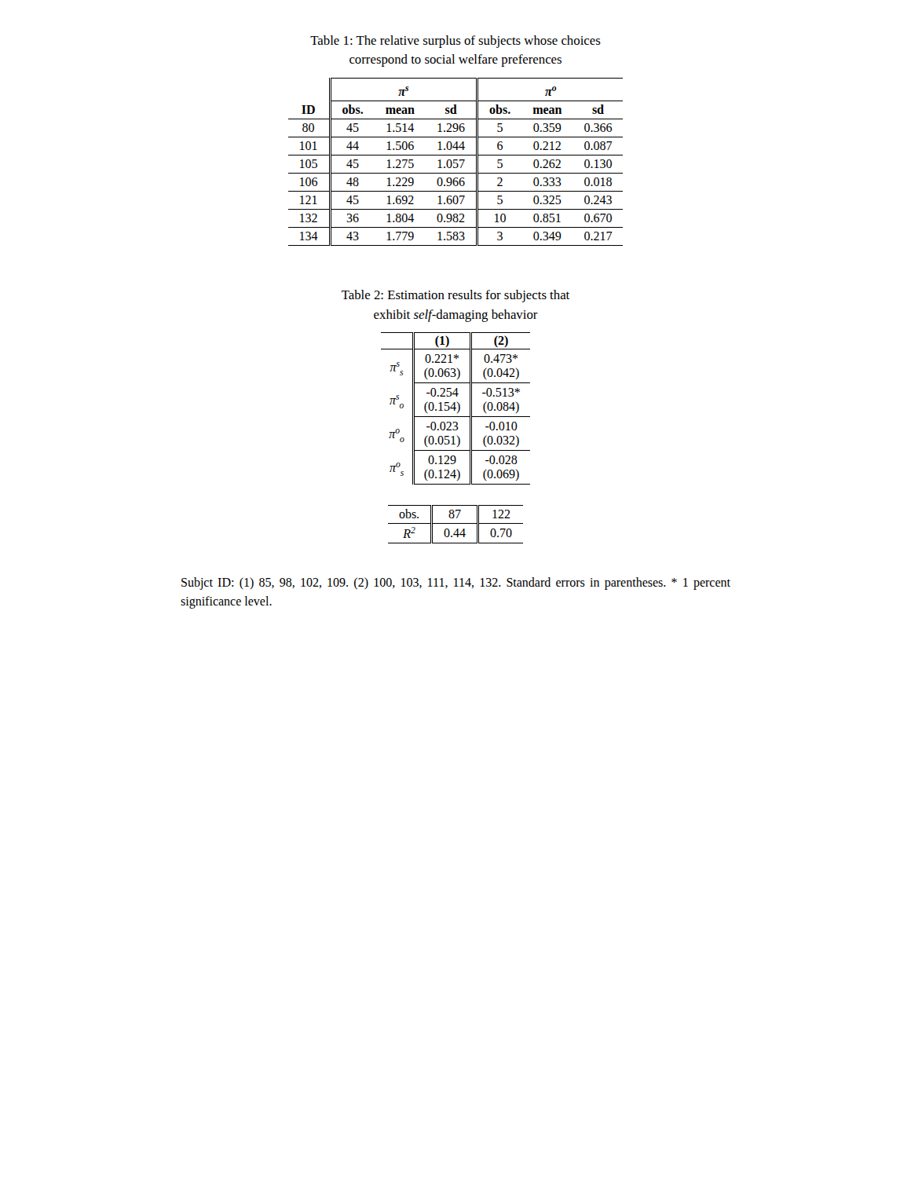Table 1: The relative surplus of subjects whose choices
correspond to social welfare preferences
| | π s | π o |
| --- | --- | --- |
| ID | obs. | mean | sd | obs. | mean | sd |
| 80 | 45 | 1.514 | 1.296 | 5 | 0.359 | 0.366 |
| 101 | 44 | 1.506 | 1.044 | 6 | 0.212 | 0.087 |
| 105 | 45 | 1.275 | 1.057 | 5 | 0.262 | 0.130 |
| 106 | 48 | 1.229 | 0.966 | 2 | 0.333 | 0.018 |
| 121 | 45 | 1.692 | 1.607 | 5 | 0.325 | 0.243 |
| 132 | 36 | 1.804 | 0.982 | 10 | 0.851 | 0.670 |
| 134 | 43 | 1.779 | 1.583 | 3 | 0.349 | 0.217 |
Table 2: Estimation results for subjects that
exhibit self-damaging behavior
| | (1) | (2) |
| --- | --- | --- |
| π s s | 0.221* | 0.473* |
| (0.063) | (0.042) |
| π s o | -0.254 | -0.513* |
| (0.154) | (0.084) |
| π o o | -0.023 | -0.010 |
| (0.051) | (0.032) |
| π o s | 0.129 | -0.028 |
| (0.124) | (0.069) |
| obs. | 87 | 122 |
| R 2 | 0.44 | 0.70 |
Subjct ID: (1) 85, 98, 102, 109. (2) 100, 103, 111, 114, 132. Standard errors in parentheses. * 1 percent significance level.